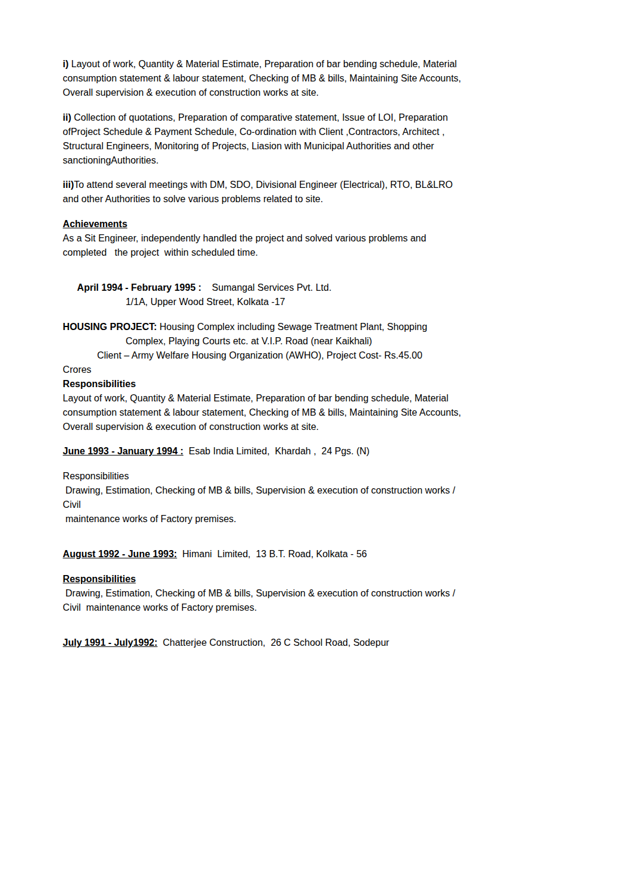i) Layout of work, Quantity & Material Estimate, Preparation of bar bending schedule, Material consumption statement & labour statement, Checking of MB & bills, Maintaining Site Accounts, Overall supervision & execution of construction works at site.
ii) Collection of quotations, Preparation of comparative statement, Issue of LOI, Preparation ofProject Schedule & Payment Schedule, Co-ordination with Client ,Contractors, Architect , Structural Engineers, Monitoring of Projects, Liasion with Municipal Authorities and other sanctioningAuthorities.
iii) To attend several meetings with DM, SDO, Divisional Engineer (Electrical), RTO, BL&LRO and other Authorities to solve various problems related to site.
Achievements
As a Sit Engineer, independently handled the project and solved various problems and completed the project within scheduled time.
April 1994 - February 1995 : Sumangal Services Pvt. Ltd.
1/1A, Upper Wood Street, Kolkata -17
HOUSING PROJECT: Housing Complex including Sewage Treatment Plant, Shopping
Complex, Playing Courts etc. at V.I.P. Road (near Kaikhali)
Client – Army Welfare Housing Organization (AWHO), Project Cost- Rs.45.00
Crores
Responsibilities
Layout of work, Quantity & Material Estimate, Preparation of bar bending schedule, Material consumption statement & labour statement, Checking of MB & bills, Maintaining Site Accounts, Overall supervision & execution of construction works at site.
June 1993 - January 1994 : Esab India Limited, Khardah , 24 Pgs. (N)
Responsibilities
Drawing, Estimation, Checking of MB & bills, Supervision & execution of construction works / Civil
maintenance works of Factory premises.
August 1992 - June 1993: Himani Limited, 13 B.T. Road, Kolkata - 56
Responsibilities
Drawing, Estimation, Checking of MB & bills, Supervision & execution of construction works / Civil maintenance works of Factory premises.
July 1991 - July1992: Chatterjee Construction, 26 C School Road, Sodepur